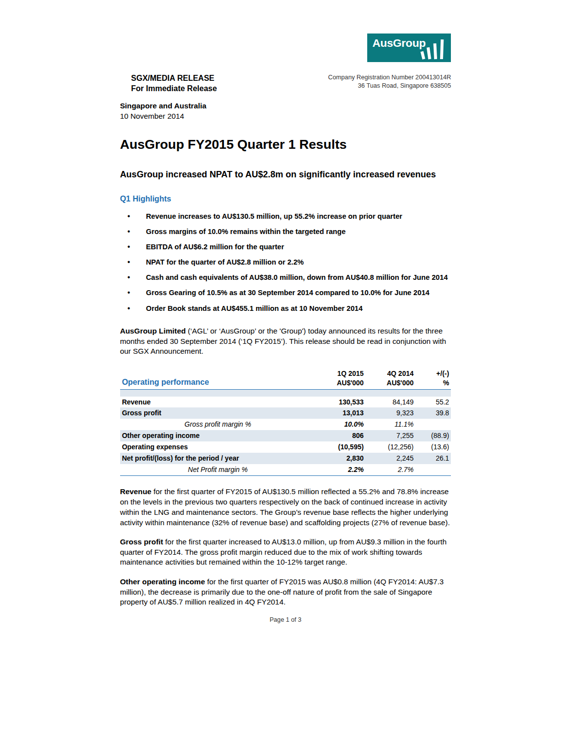AusGroup
SGX/MEDIA RELEASE
For Immediate Release
Company Registration Number 200413014R
36 Tuas Road, Singapore 638505
Singapore and Australia
10 November 2014
AusGroup FY2015 Quarter 1 Results
AusGroup increased NPAT to AU$2.8m on significantly increased revenues
Q1 Highlights
Revenue increases to AU$130.5 million, up 55.2% increase on prior quarter
Gross margins of 10.0% remains within the targeted range
EBITDA of AU$6.2 million for the quarter
NPAT for the quarter of AU$2.8 million or 2.2%
Cash and cash equivalents of AU$38.0 million, down from AU$40.8 million for June 2014
Gross Gearing of 10.5% as at 30 September 2014 compared to 10.0% for June 2014
Order Book stands at AU$455.1 million as at 10 November 2014
AusGroup Limited (‘AGL’ or ‘AusGroup’ or the 'Group') today announced its results for the three months ended 30 September 2014 (‘1Q FY2015’). This release should be read in conjunction with our SGX Announcement.
| Operating performance | 1Q 2015 AU$'000 | 4Q 2014 AU$'000 | +/(-) % |
| --- | --- | --- | --- |
| Revenue | 130,533 | 84,149 | 55.2 |
| Gross profit | 13,013 | 9,323 | 39.8 |
| Gross profit margin % | 10.0% | 11.1% | |
| Other operating income | 806 | 7,255 | (88.9) |
| Operating expenses | (10,595) | (12,256) | (13.6) |
| Net profit/(loss) for the period / year | 2,830 | 2,245 | 26.1 |
| Net Profit margin % | 2.2% | 2.7% | |
Revenue for the first quarter of FY2015 of AU$130.5 million reflected a 55.2% and 78.8% increase on the levels in the previous two quarters respectively on the back of continued increase in activity within the LNG and maintenance sectors. The Group’s revenue base reflects the higher underlying activity within maintenance (32% of revenue base) and scaffolding projects (27% of revenue base).
Gross profit for the first quarter increased to AU$13.0 million, up from AU$9.3 million in the fourth quarter of FY2014. The gross profit margin reduced due to the mix of work shifting towards maintenance activities but remained within the 10-12% target range.
Other operating income for the first quarter of FY2015 was AU$0.8 million (4Q FY2014: AU$7.3 million), the decrease is primarily due to the one-off nature of profit from the sale of Singapore property of AU$5.7 million realized in 4Q FY2014.
Page 1 of 3